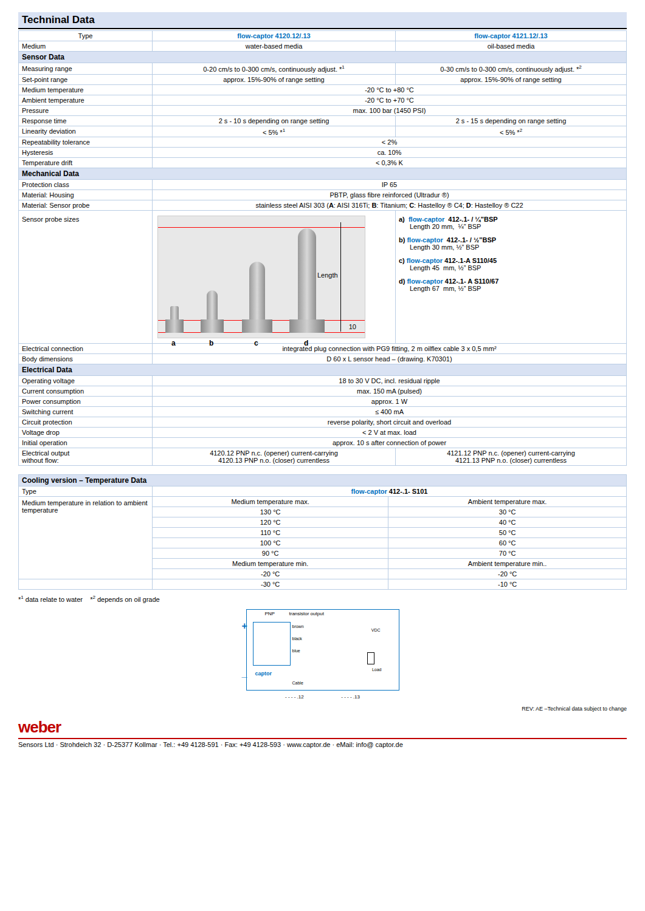Techninal Data
| Type | flow-captor 4120.12/.13 | flow-captor 4121.12/.13 |
| Medium | water-based media | oil-based media |
| Sensor Data |
| Measuring range | 0-20 cm/s to 0-300 cm/s, continuously adjust. * 1 | 0-30 cm/s to 0-300 cm/s, continuously adjust. * 2 |
| Set-point range | approx. 15%-90% of range setting | approx. 15%-90% of range setting |
| Medium temperature | -20 °C to +80 °C |
| Ambient temperature | -20 °C to +70 °C |
| Pressure | max. 100 bar (1450 PSI) |
| Response time | 2 s - 10 s depending on range setting | 2 s - 15 s depending on range setting |
| Linearity deviation | < 5% * 1 | < 5% * 2 |
| Repeatability tolerance | < 2% |
| Hysteresis | ca. 10% |
| Temperature drift | < 0,3% K |
| Mechanical Data |
| Protection class | IP 65 |
| Material: Housing | PBTP, glass fibre reinforced (Ultradur ®) |
| Material: Sensor probe | stainless steel AISI 303 ( A : AISI 316Ti; B : Titanium; C : Hastelloy ® C4; D : Hastelloy ® C22 |
| Sensor probe sizes | a b c d Length 10 | a) flow-captor 412-.1- / ¼”BSP Length 20 mm, ¼” BSP b) flow-captor 412-.1- / ½”BSP Length 30 mm, ½” BSP c) flow-captor 412-.1-A S110/45 Length 45 mm, ½” BSP d) flow-captor 412-.1- A S110/67 Length 67 mm, ½” BSP |
| Electrical connection | integrated plug connection with PG9 fitting, 2 m oilflex cable 3 x 0,5 mm² |
| Body dimensions | D 60 x L sensor head – (drawing. K70301) |
| Electrical Data |
| Operating voltage | 18 to 30 V DC, incl. residual ripple |
| Current consumption | max. 150 mA (pulsed) |
| Power consumption | approx. 1 W |
| Switching current | ≤ 400 mA |
| Circuit protection | reverse polarity, short circuit and overload |
| Voltage drop | < 2 V at max. load |
| Initial operation | approx. 10 s after connection of power |
| Electrical output without flow: | 4120.12 PNP n.c. (opener) current-carrying 4120.13 PNP n.o. (closer) currentless | 4121.12 PNP n.c. (opener) current-carrying 4121.13 PNP n.o. (closer) currentless |
| Cooling version – Temperature Data |
| Type | flow-captor 412-.1- S101 |
| Medium temperature in relation to ambient temperature | Medium temperature max. | Ambient temperature max. |
| 130 °C | 30 °C |
| 120 °C | 40 °C |
| 110 °C | 50 °C |
| 100 °C | 60 °C |
| 90 °C | 70 °C |
| Medium temperature min. | Ambient temperature min.. |
| -20 °C | -20 °C |
| | -30 °C | -10 °C |
*1 data relate to water *2 depends on oil grade
PNP
transistor output
+
_
captor
brown
black
blue
Cable
VDC
Load
- - - - .12 - - - - .13
REV: AE –Technical data subject to change
weber
Sensors Ltd · Strohdeich 32 · D-25377 Kollmar · Tel.: +49 4128-591 · Fax: +49 4128-593 · www.captor.de · eMail: info@ captor.de